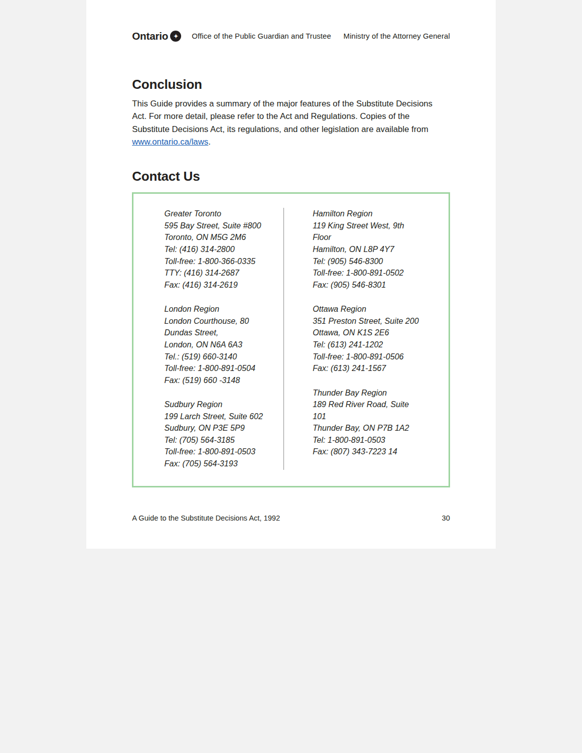Ontario✦ Office of the Public Guardian and Trustee Ministry of the Attorney General
Conclusion
This Guide provides a summary of the major features of the Substitute Decisions Act. For more detail, please refer to the Act and Regulations. Copies of the Substitute Decisions Act, its regulations, and other legislation are available from www.ontario.ca/laws.
Contact Us
Greater Toronto 595 Bay Street, Suite #800
Toronto, ON M5G 2M6
Tel: (416) 314-2800
Toll-free: 1-800-366-0335
TTY: (416) 314-2687
Fax: (416) 314-2619 London Region London Courthouse, 80 Dundas Street,
London, ON N6A 6A3
Tel.: (519) 660-3140
Toll-free: 1-800-891-0504
Fax: (519) 660 -3148 Sudbury Region 199 Larch Street, Suite 602
Sudbury, ON P3E 5P9
Tel: (705) 564-3185
Toll-free: 1-800-891-0503
Fax: (705) 564-3193
Hamilton Region 119 King Street West, 9th Floor
Hamilton, ON L8P 4Y7
Tel: (905) 546-8300
Toll-free: 1-800-891-0502
Fax: (905) 546-8301 Ottawa Region 351 Preston Street, Suite 200
Ottawa, ON K1S 2E6
Tel: (613) 241-1202
Toll-free: 1-800-891-0506
Fax: (613) 241-1567 Thunder Bay Region 189 Red River Road, Suite 101
Thunder Bay, ON P7B 1A2
Tel: 1-800-891-0503
Fax: (807) 343-7223 14
A Guide to the Substitute Decisions Act, 1992 30